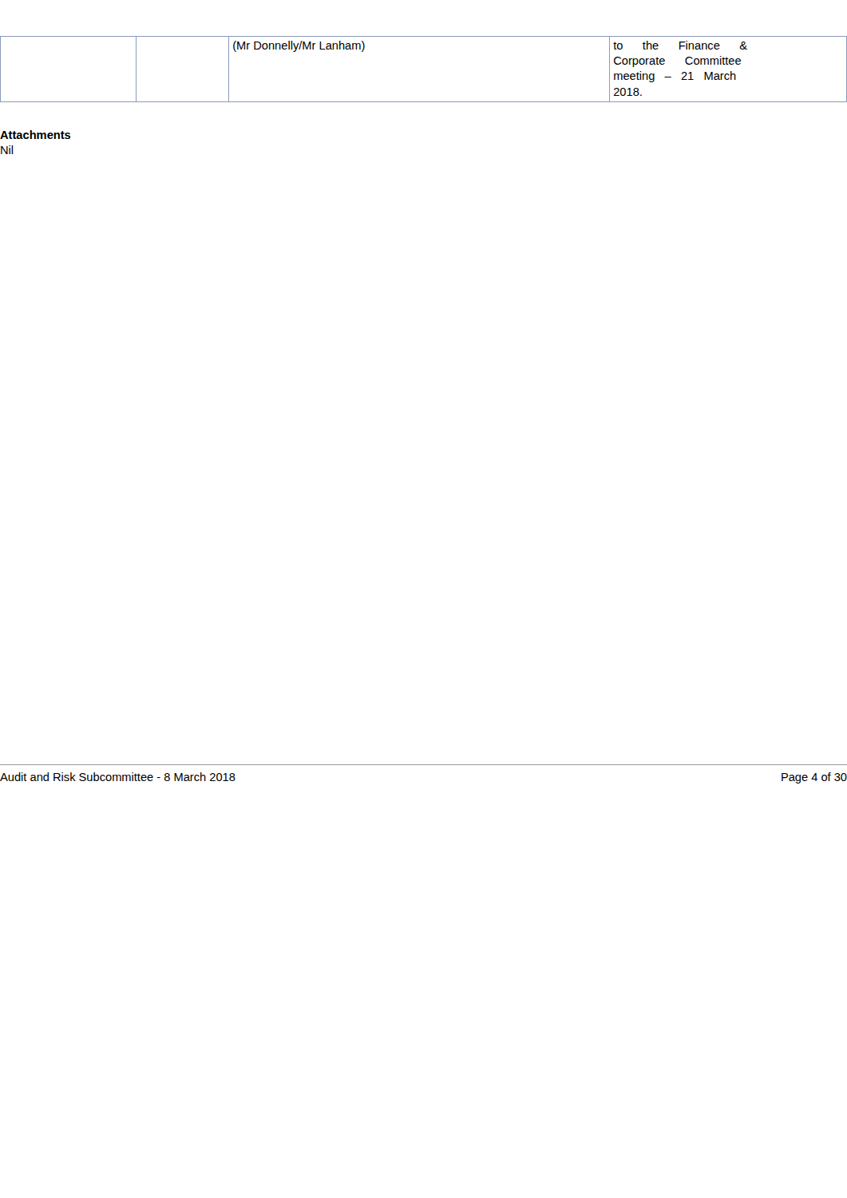| | | (Mr Donnelly/Mr Lanham) | to the Finance & Corporate Committee meeting – 21 March 2018. |
Attachments
Nil
Audit and Risk Subcommittee - 8 March 2018 Page 4 of 30